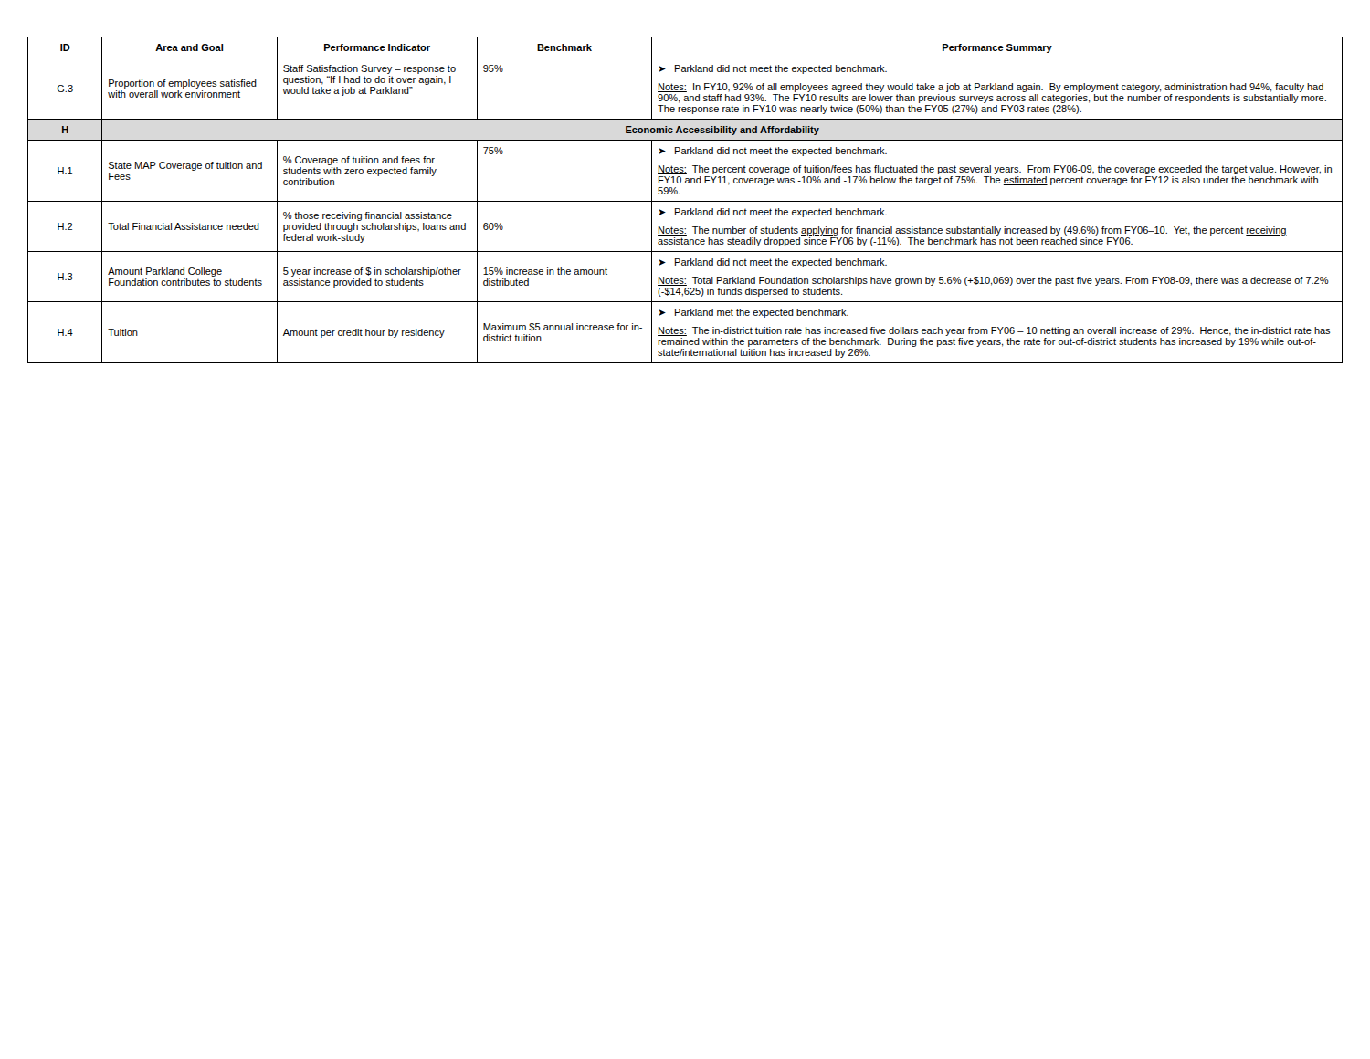| ID | Area and Goal | Performance Indicator | Benchmark | Performance Summary |
| --- | --- | --- | --- | --- |
| G.3 | Proportion of employees satisfied with overall work environment | Staff Satisfaction Survey – response to question, “If I had to do it over again, I would take a job at Parkland” | 95% | Parkland did not meet the expected benchmark. Notes: In FY10, 92% of all employees agreed they would take a job at Parkland again. By employment category, administration had 94%, faculty had 90%, and staff had 93%. The FY10 results are lower than previous surveys across all categories, but the number of respondents is substantially more. The response rate in FY10 was nearly twice (50%) than the FY05 (27%) and FY03 rates (28%). |
| H | Economic Accessibility and Affordability |
| H.1 | State MAP Coverage of tuition and Fees | % Coverage of tuition and fees for students with zero expected family contribution | 75% | Parkland did not meet the expected benchmark. Notes: The percent coverage of tuition/fees has fluctuated the past several years. From FY06-09, the coverage exceeded the target value. However, in FY10 and FY11, coverage was -10% and -17% below the target of 75%. The estimated percent coverage for FY12 is also under the benchmark with 59%. |
| H.2 | Total Financial Assistance needed | % those receiving financial assistance provided through scholarships, loans and federal work-study | 60% | Parkland did not meet the expected benchmark. Notes: The number of students applying for financial assistance substantially increased by (49.6%) from FY06–10. Yet, the percent receiving assistance has steadily dropped since FY06 by (-11%). The benchmark has not been reached since FY06. |
| H.3 | Amount Parkland College Foundation contributes to students | 5 year increase of $ in scholarship/other assistance provided to students | 15% increase in the amount distributed | Parkland did not meet the expected benchmark. Notes: Total Parkland Foundation scholarships have grown by 5.6% (+$10,069) over the past five years. From FY08-09, there was a decrease of 7.2% (-$14,625) in funds dispersed to students. |
| H.4 | Tuition | Amount per credit hour by residency | Maximum $5 annual increase for in-district tuition | Parkland met the expected benchmark. Notes: The in-district tuition rate has increased five dollars each year from FY06 – 10 netting an overall increase of 29%. Hence, the in-district rate has remained within the parameters of the benchmark. During the past five years, the rate for out-of-district students has increased by 19% while out-of-state/international tuition has increased by 26%. |